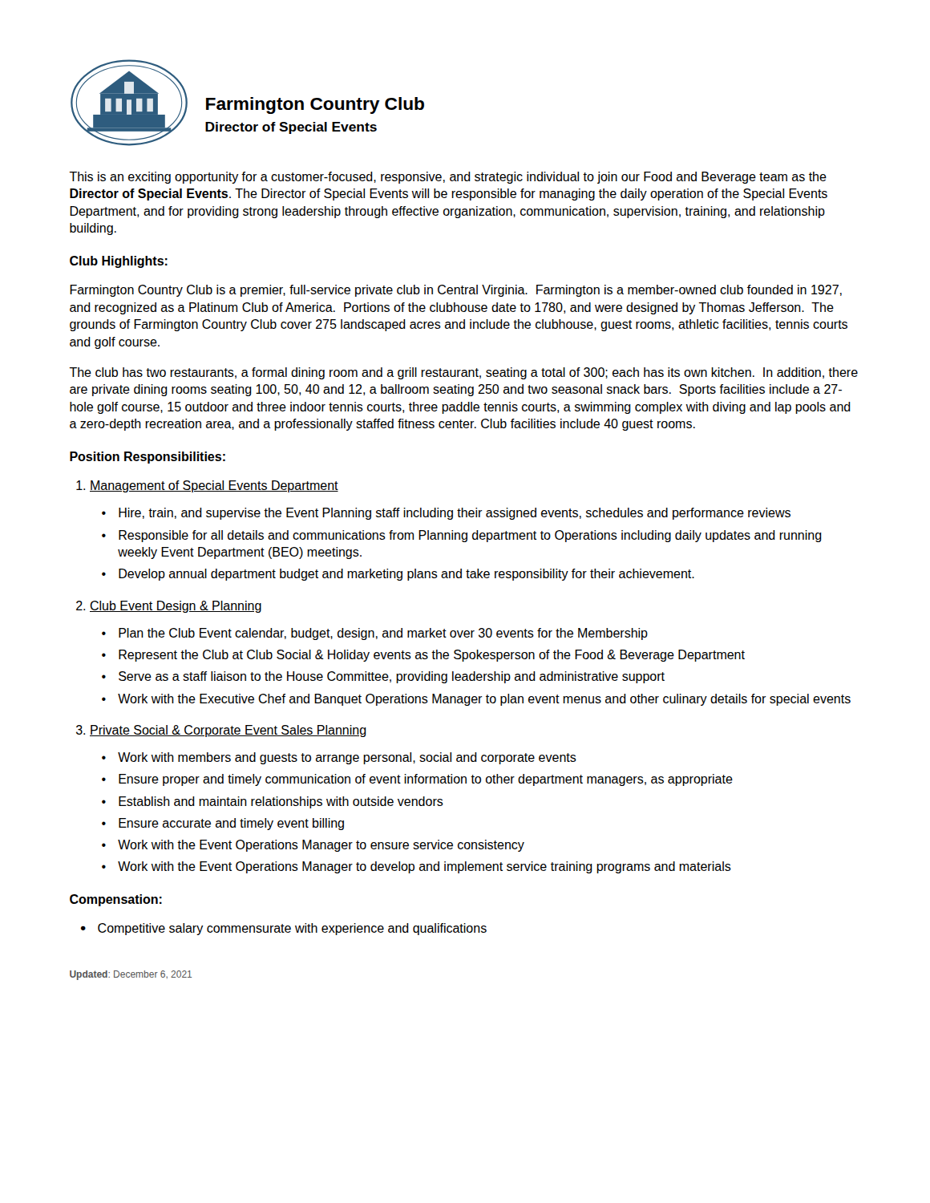Farmington Country Club
Director of Special Events
This is an exciting opportunity for a customer-focused, responsive, and strategic individual to join our Food and Beverage team as the Director of Special Events. The Director of Special Events will be responsible for managing the daily operation of the Special Events Department, and for providing strong leadership through effective organization, communication, supervision, training, and relationship building.
Club Highlights:
Farmington Country Club is a premier, full-service private club in Central Virginia. Farmington is a member-owned club founded in 1927, and recognized as a Platinum Club of America. Portions of the clubhouse date to 1780, and were designed by Thomas Jefferson. The grounds of Farmington Country Club cover 275 landscaped acres and include the clubhouse, guest rooms, athletic facilities, tennis courts and golf course.
The club has two restaurants, a formal dining room and a grill restaurant, seating a total of 300; each has its own kitchen. In addition, there are private dining rooms seating 100, 50, 40 and 12, a ballroom seating 250 and two seasonal snack bars. Sports facilities include a 27-hole golf course, 15 outdoor and three indoor tennis courts, three paddle tennis courts, a swimming complex with diving and lap pools and a zero-depth recreation area, and a professionally staffed fitness center. Club facilities include 40 guest rooms.
Position Responsibilities:
Management of Special Events Department
Hire, train, and supervise the Event Planning staff including their assigned events, schedules and performance reviews
Responsible for all details and communications from Planning department to Operations including daily updates and running weekly Event Department (BEO) meetings.
Develop annual department budget and marketing plans and take responsibility for their achievement.
Club Event Design & Planning
Plan the Club Event calendar, budget, design, and market over 30 events for the Membership
Represent the Club at Club Social & Holiday events as the Spokesperson of the Food & Beverage Department
Serve as a staff liaison to the House Committee, providing leadership and administrative support
Work with the Executive Chef and Banquet Operations Manager to plan event menus and other culinary details for special events
Private Social & Corporate Event Sales Planning
Work with members and guests to arrange personal, social and corporate events
Ensure proper and timely communication of event information to other department managers, as appropriate
Establish and maintain relationships with outside vendors
Ensure accurate and timely event billing
Work with the Event Operations Manager to ensure service consistency
Work with the Event Operations Manager to develop and implement service training programs and materials
Compensation:
Competitive salary commensurate with experience and qualifications
Updated: December 6, 2021